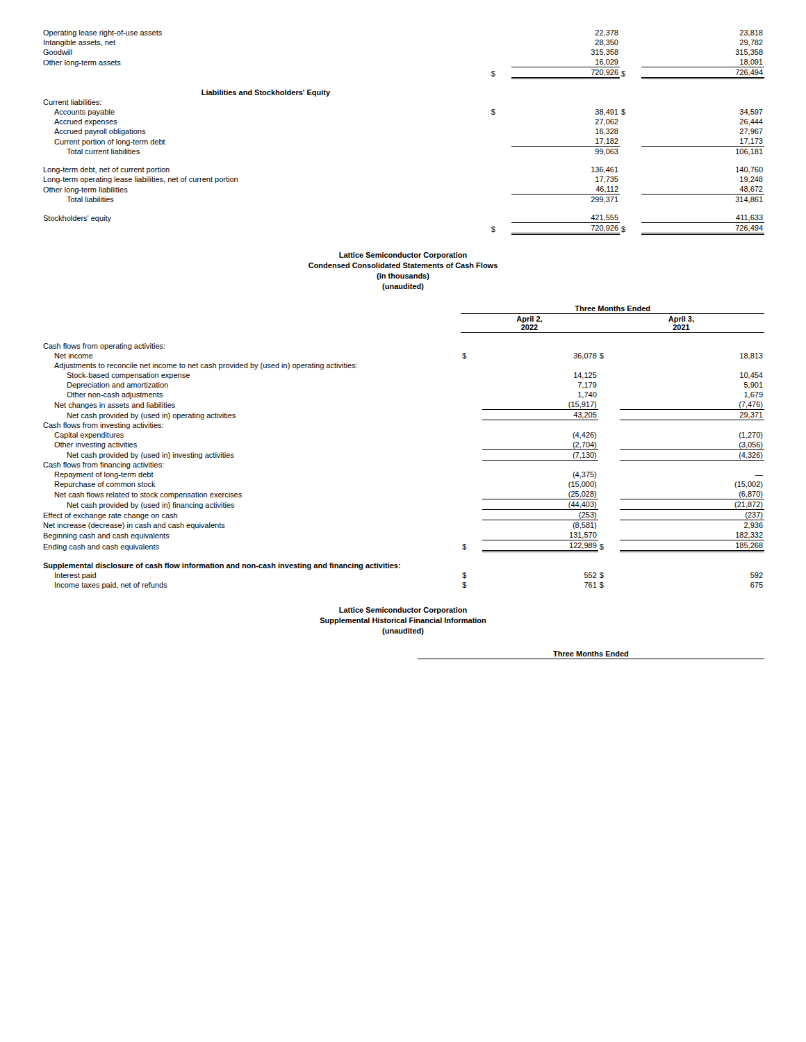| Operating lease right-of-use assets | | 22,378 | | 23,818 |
| Intangible assets, net | | 28,350 | | 29,782 |
| Goodwill | | 315,358 | | 315,358 |
| Other long-term assets | | 16,029 | | 18,091 |
| | $ | 720,926 | $ | 726,494 |
| Liabilities and Stockholders' Equity | |
| Current liabilities: | |
| Accounts payable | $ | 38,491 | $ | 34,597 |
| Accrued expenses | | 27,062 | | 26,444 |
| Accrued payroll obligations | | 16,328 | | 27,967 |
| Current portion of long-term debt | | 17,182 | | 17,173 |
| Total current liabilities | | 99,063 | | 106,181 |
| Long-term debt, net of current portion | | 136,461 | | 140,760 |
| Long-term operating lease liabilities, net of current portion | | 17,735 | | 19,248 |
| Other long-term liabilities | | 46,112 | | 48,672 |
| Total liabilities | | 299,371 | | 314,861 |
| Stockholders' equity | | 421,555 | | 411,633 |
| | $ | 720,926 | $ | 726,494 |
Lattice Semiconductor Corporation
Condensed Consolidated Statements of Cash Flows
(in thousands)
(unaudited)
| | Three Months Ended |
| | April 2, 2022 | April 3, 2021 |
| Cash flows from operating activities: | |
| Net income | $ | 36,078 | $ | 18,813 |
| Adjustments to reconcile net income to net cash provided by (used in) operating activities: | |
| Stock-based compensation expense | | 14,125 | | 10,454 |
| Depreciation and amortization | | 7,179 | | 5,901 |
| Other non-cash adjustments | | 1,740 | | 1,679 |
| Net changes in assets and liabilities | | (15,917) | | (7,476) |
| Net cash provided by (used in) operating activities | | 43,205 | | 29,371 |
| Cash flows from investing activities: | |
| Capital expenditures | | (4,426) | | (1,270) |
| Other investing activities | | (2,704) | | (3,056) |
| Net cash provided by (used in) investing activities | | (7,130) | | (4,326) |
| Cash flows from financing activities: | |
| Repayment of long-term debt | | (4,375) | | — |
| Repurchase of common stock | | (15,000) | | (15,002) |
| Net cash flows related to stock compensation exercises | | (25,028) | | (6,870) |
| Net cash provided by (used in) financing activities | | (44,403) | | (21,872) |
| Effect of exchange rate change on cash | | (253) | | (237) |
| Net increase (decrease) in cash and cash equivalents | | (8,581) | | 2,936 |
| Beginning cash and cash equivalents | | 131,570 | | 182,332 |
| Ending cash and cash equivalents | $ | 122,989 | $ | 185,268 |
| Supplemental disclosure of cash flow information and non-cash investing and financing activities: | |
| Interest paid | $ | 552 | $ | 592 |
| Income taxes paid, net of refunds | $ | 761 | $ | 675 |
Lattice Semiconductor Corporation
Supplemental Historical Financial Information
(unaudited)
| | Three Months Ended |